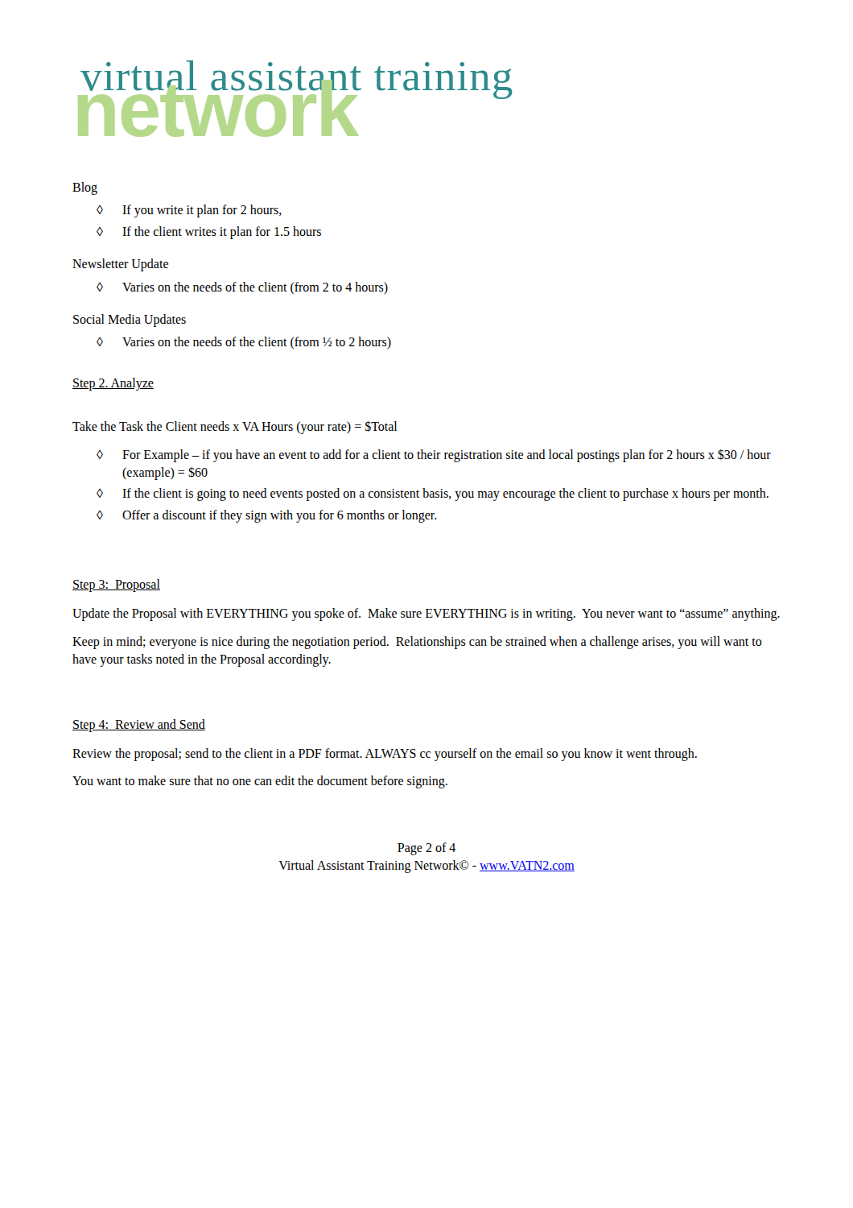virtual assistant training network
Blog
If you write it plan for 2 hours,
If the client writes it plan for 1.5 hours
Newsletter Update
Varies on the needs of the client (from 2 to 4 hours)
Social Media Updates
Varies on the needs of the client (from ½ to 2 hours)
Step 2. Analyze
Take the Task the Client needs x VA Hours (your rate) = $Total
For Example – if you have an event to add for a client to their registration site and local postings plan for 2 hours x $30 / hour (example) = $60
If the client is going to need events posted on a consistent basis, you may encourage the client to purchase x hours per month.
Offer a discount if they sign with you for 6 months or longer.
Step 3: Proposal
Update the Proposal with EVERYTHING you spoke of. Make sure EVERYTHING is in writing. You never want to “assume” anything.
Keep in mind; everyone is nice during the negotiation period. Relationships can be strained when a challenge arises, you will want to have your tasks noted in the Proposal accordingly.
Step 4: Review and Send
Review the proposal; send to the client in a PDF format. ALWAYS cc yourself on the email so you know it went through.
You want to make sure that no one can edit the document before signing.
Page 2 of 4
Virtual Assistant Training Network© - www.VATN2.com